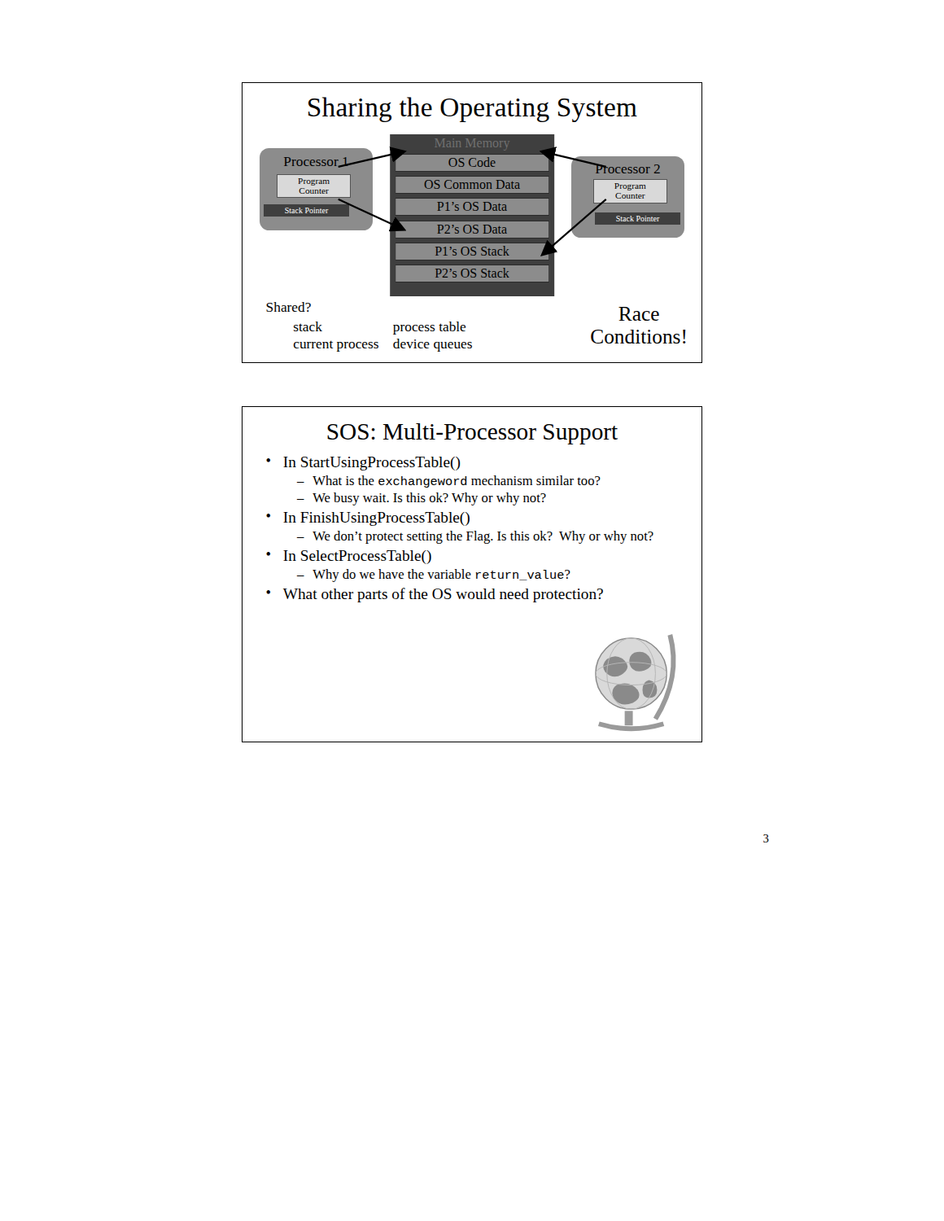Sharing the Operating System
Main Memory
OS Code
OS Common Data
P1’s OS Data
P2’s OS Data
P1’s OS Stack
P2’s OS Stack
Processor 1
Program
Counter
Stack Pointer
Processor 2
Program
Counter
Stack Pointer
Shared?
| stack | process table |
| current process | device queues |
Race
Conditions!
SOS: Multi-Processor Support
In StartUsingProcessTable()
What is the exchangeword mechanism similar too?
We busy wait. Is this ok? Why or why not?
In FinishUsingProcessTable()
We don’t protect setting the Flag. Is this ok? Why or why not?
In SelectProcessTable()
Why do we have the variable return_value?
What other parts of the OS would need protection?
3